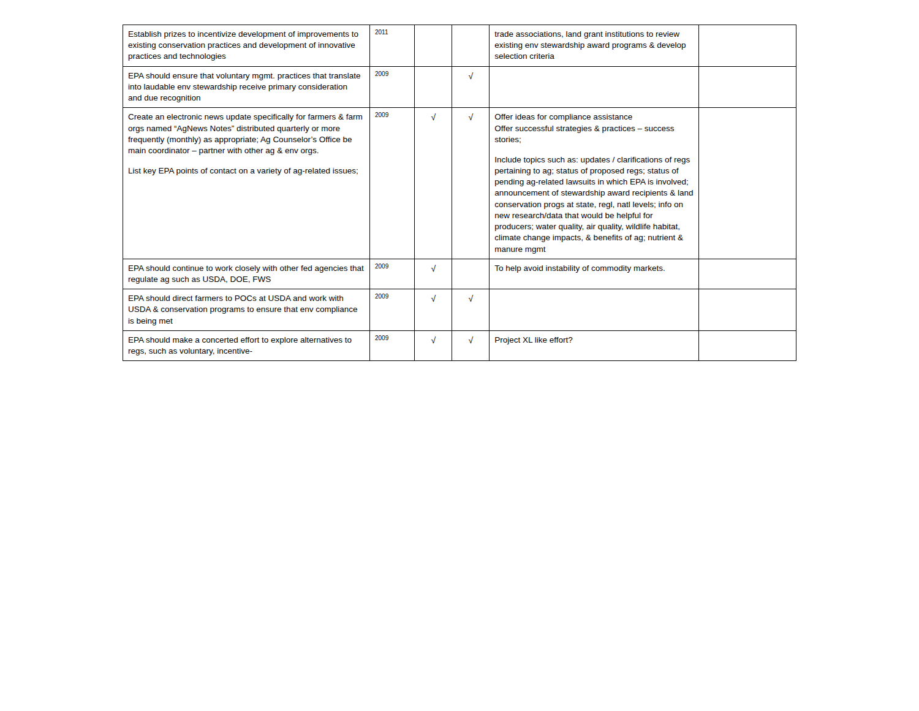| Establish prizes to incentivize development of improvements to existing conservation practices and development of innovative practices and technologies | 2011 | | | trade associations, land grant institutions to review existing env stewardship award programs & develop selection criteria | |
| EPA should ensure that voluntary mgmt. practices that translate into laudable env stewardship receive primary consideration and due recognition | 2009 | | √ | | |
| Create an electronic news update specifically for farmers & farm orgs named “AgNews Notes” distributed quarterly or more frequently (monthly) as appropriate; Ag Counselor’s Office be main coordinator – partner with other ag & env orgs. List key EPA points of contact on a variety of ag-related issues; | 2009 | √ | √ | Offer ideas for compliance assistance Offer successful strategies & practices – success stories; Include topics such as: updates / clarifications of regs pertaining to ag; status of proposed regs; status of pending ag-related lawsuits in which EPA is involved; announcement of stewardship award recipients & land conservation progs at state, regl, natl levels; info on new research/data that would be helpful for producers; water quality, air quality, wildlife habitat, climate change impacts, & benefits of ag; nutrient & manure mgmt | |
| EPA should continue to work closely with other fed agencies that regulate ag such as USDA, DOE, FWS | 2009 | √ | | To help avoid instability of commodity markets. | |
| EPA should direct farmers to POCs at USDA and work with USDA & conservation programs to ensure that env compliance is being met | 2009 | √ | √ | | |
| EPA should make a concerted effort to explore alternatives to regs, such as voluntary, incentive- | 2009 | √ | √ | Project XL like effort? | |